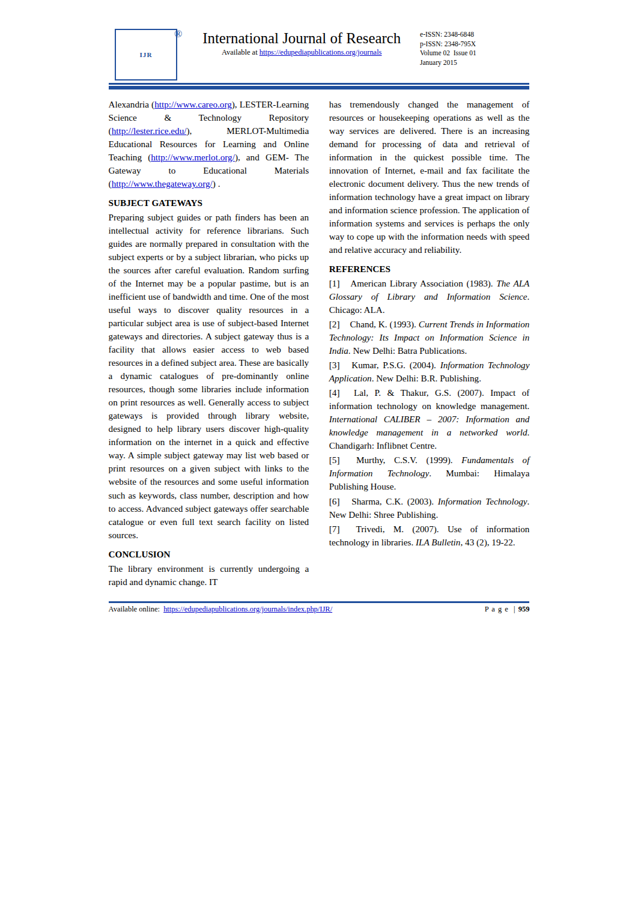®
IJR
International Journal of Research
Available at https://edupediapublications.org/journals
e-ISSN: 2348-6848
p-ISSN: 2348-795X
Volume 02 Issue 01
January 2015
Alexandria (http://www.careo.org), LESTER-Learning Science & Technology Repository (http://lester.rice.edu/), MERLOT-Multimedia Educational Resources for Learning and Online Teaching (http://www.merlot.org/), and GEM- The Gateway to Educational Materials (http://www.thegateway.org/) .
Subject Gateways
Preparing subject guides or path finders has been an intellectual activity for reference librarians. Such guides are normally prepared in consultation with the subject experts or by a subject librarian, who picks up the sources after careful evaluation. Random surfing of the Internet may be a popular pastime, but is an inefficient use of bandwidth and time. One of the most useful ways to discover quality resources in a particular subject area is use of subject-based Internet gateways and directories. A subject gateway thus is a facility that allows easier access to web based resources in a defined subject area. These are basically a dynamic catalogues of pre-dominantly online resources, though some libraries include information on print resources as well. Generally access to subject gateways is provided through library website, designed to help library users discover high-quality information on the internet in a quick and effective way. A simple subject gateway may list web based or print resources on a given subject with links to the website of the resources and some useful information such as keywords, class number, description and how to access. Advanced subject gateways offer searchable catalogue or even full text search facility on listed sources.
Conclusion
The library environment is currently undergoing a rapid and dynamic change. IT
has tremendously changed the management of resources or housekeeping operations as well as the way services are delivered. There is an increasing demand for processing of data and retrieval of information in the quickest possible time. The innovation of Internet, e-mail and fax facilitate the electronic document delivery. Thus the new trends of information technology have a great impact on library and information science profession. The application of information systems and services is perhaps the only way to cope up with the information needs with speed and relative accuracy and reliability.
References
[1] American Library Association (1983). The ALA Glossary of Library and Information Science. Chicago: ALA.
[2] Chand, K. (1993). Current Trends in Information Technology: Its Impact on Information Science in India. New Delhi: Batra Publications.
[3] Kumar, P.S.G. (2004). Information Technology Application. New Delhi: B.R. Publishing.
[4] Lal, P. & Thakur, G.S. (2007). Impact of information technology on knowledge management. International CALIBER – 2007: Information and knowledge management in a networked world. Chandigarh: Inflibnet Centre.
[5] Murthy, C.S.V. (1999). Fundamentals of Information Technology. Mumbai: Himalaya Publishing House.
[6] Sharma, C.K. (2003). Information Technology. New Delhi: Shree Publishing.
[7] Trivedi, M. (2007). Use of information technology in libraries. ILA Bulletin, 43 (2), 19-22.
Available online: https://edupediapublications.org/journals/index.php/IJR/
P a g e | 959